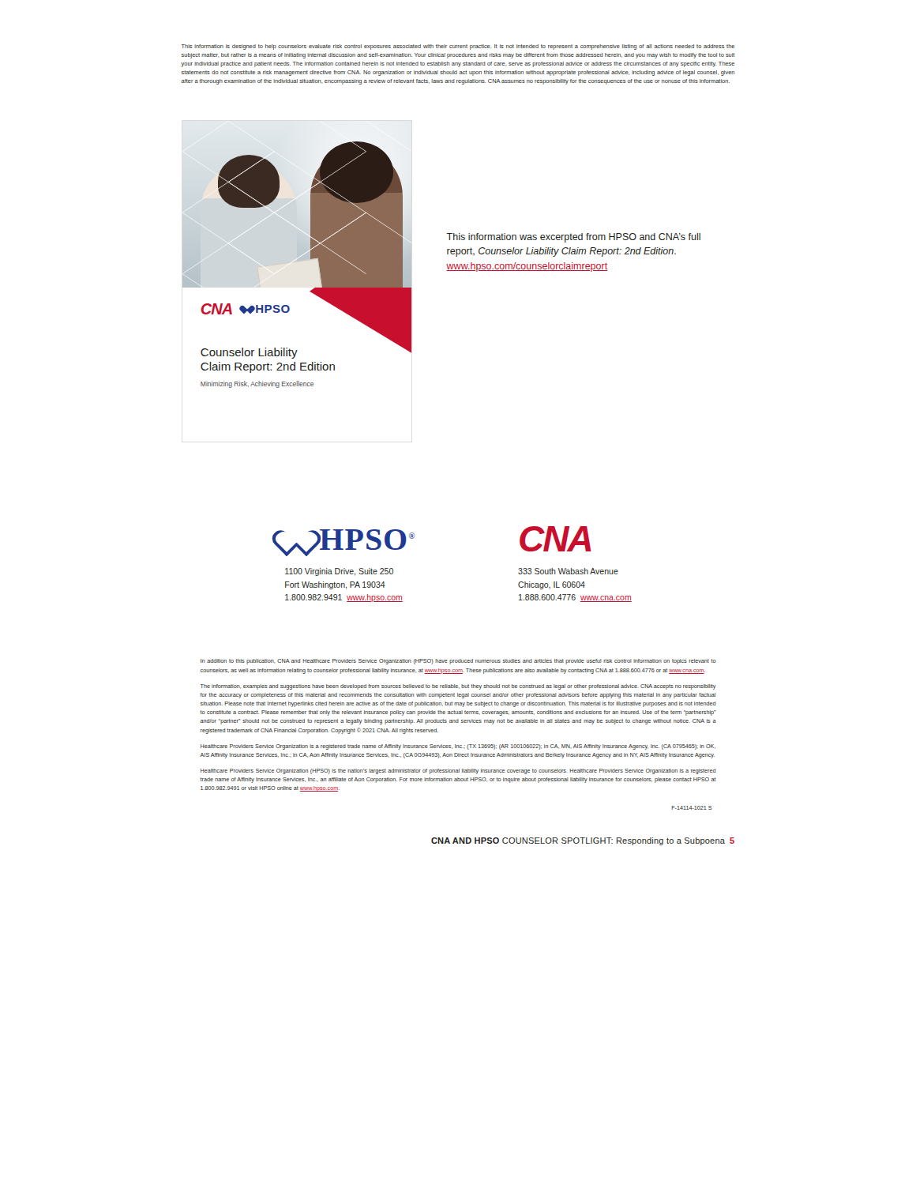This information is designed to help counselors evaluate risk control exposures associated with their current practice. It is not intended to represent a comprehensive listing of all actions needed to address the subject matter, but rather is a means of initiating internal discussion and self-examination. Your clinical procedures and risks may be different from those addressed herein, and you may wish to modify the tool to suit your individual practice and patient needs. The information contained herein is not intended to establish any standard of care, serve as professional advice or address the circumstances of any specific entity. These statements do not constitute a risk management directive from CNA. No organization or individual should act upon this information without appropriate professional advice, including advice of legal counsel, given after a thorough examination of the individual situation, encompassing a review of relevant facts, laws and regulations. CNA assumes no responsibility for the consequences of the use or nonuse of this information.
CNA HPSO
Counselor Liability
Claim Report: 2nd Edition
Minimizing Risk, Achieving Excellence
This information was excerpted from HPSO and CNA’s full report, Counselor Liability Claim Report: 2nd Edition.
www.hpso.com/counselorclaimreport
HPSO®
1100 Virginia Drive, Suite 250
Fort Washington, PA 19034
1.800.982.9491 www.hpso.com
CNA
333 South Wabash Avenue
Chicago, IL 60604
1.888.600.4776 www.cna.com
In addition to this publication, CNA and Healthcare Providers Service Organization (HPSO) have produced numerous studies and articles that provide useful risk control information on topics relevant to counselors, as well as information relating to counselor professional liability insurance, at www.hpso.com. These publications are also available by contacting CNA at 1.888.600.4776 or at www.cna.com.
The information, examples and suggestions have been developed from sources believed to be reliable, but they should not be construed as legal or other professional advice. CNA accepts no responsibility for the accuracy or completeness of this material and recommends the consultation with competent legal counsel and/or other professional advisors before applying this material in any particular factual situation. Please note that Internet hyperlinks cited herein are active as of the date of publication, but may be subject to change or discontinuation. This material is for illustrative purposes and is not intended to constitute a contract. Please remember that only the relevant insurance policy can provide the actual terms, coverages, amounts, conditions and exclusions for an insured. Use of the term “partnership” and/or “partner” should not be construed to represent a legally binding partnership. All products and services may not be available in all states and may be subject to change without notice. CNA is a registered trademark of CNA Financial Corporation. Copyright © 2021 CNA. All rights reserved.
Healthcare Providers Service Organization is a registered trade name of Affinity Insurance Services, Inc.; (TX 13695); (AR 100106022); in CA, MN, AIS Affinity Insurance Agency, Inc. (CA 0795465); in OK, AIS Affinity Insurance Services, Inc.; in CA, Aon Affinity Insurance Services, Inc., (CA 0G94493), Aon Direct Insurance Administrators and Berkely Insurance Agency and in NY, AIS Affinity Insurance Agency.
Healthcare Providers Service Organization (HPSO) is the nation’s largest administrator of professional liability insurance coverage to counselors. Healthcare Providers Service Organization is a registered trade name of Affinity Insurance Services, Inc., an affiliate of Aon Corporation. For more information about HPSO, or to inquire about professional liability insurance for counselors, please contact HPSO at 1.800.982.9491 or visit HPSO online at www.hpso.com.
F-14114-1021 S
CNA AND HPSO COUNSELOR SPOTLIGHT: Responding to a Subpoena5